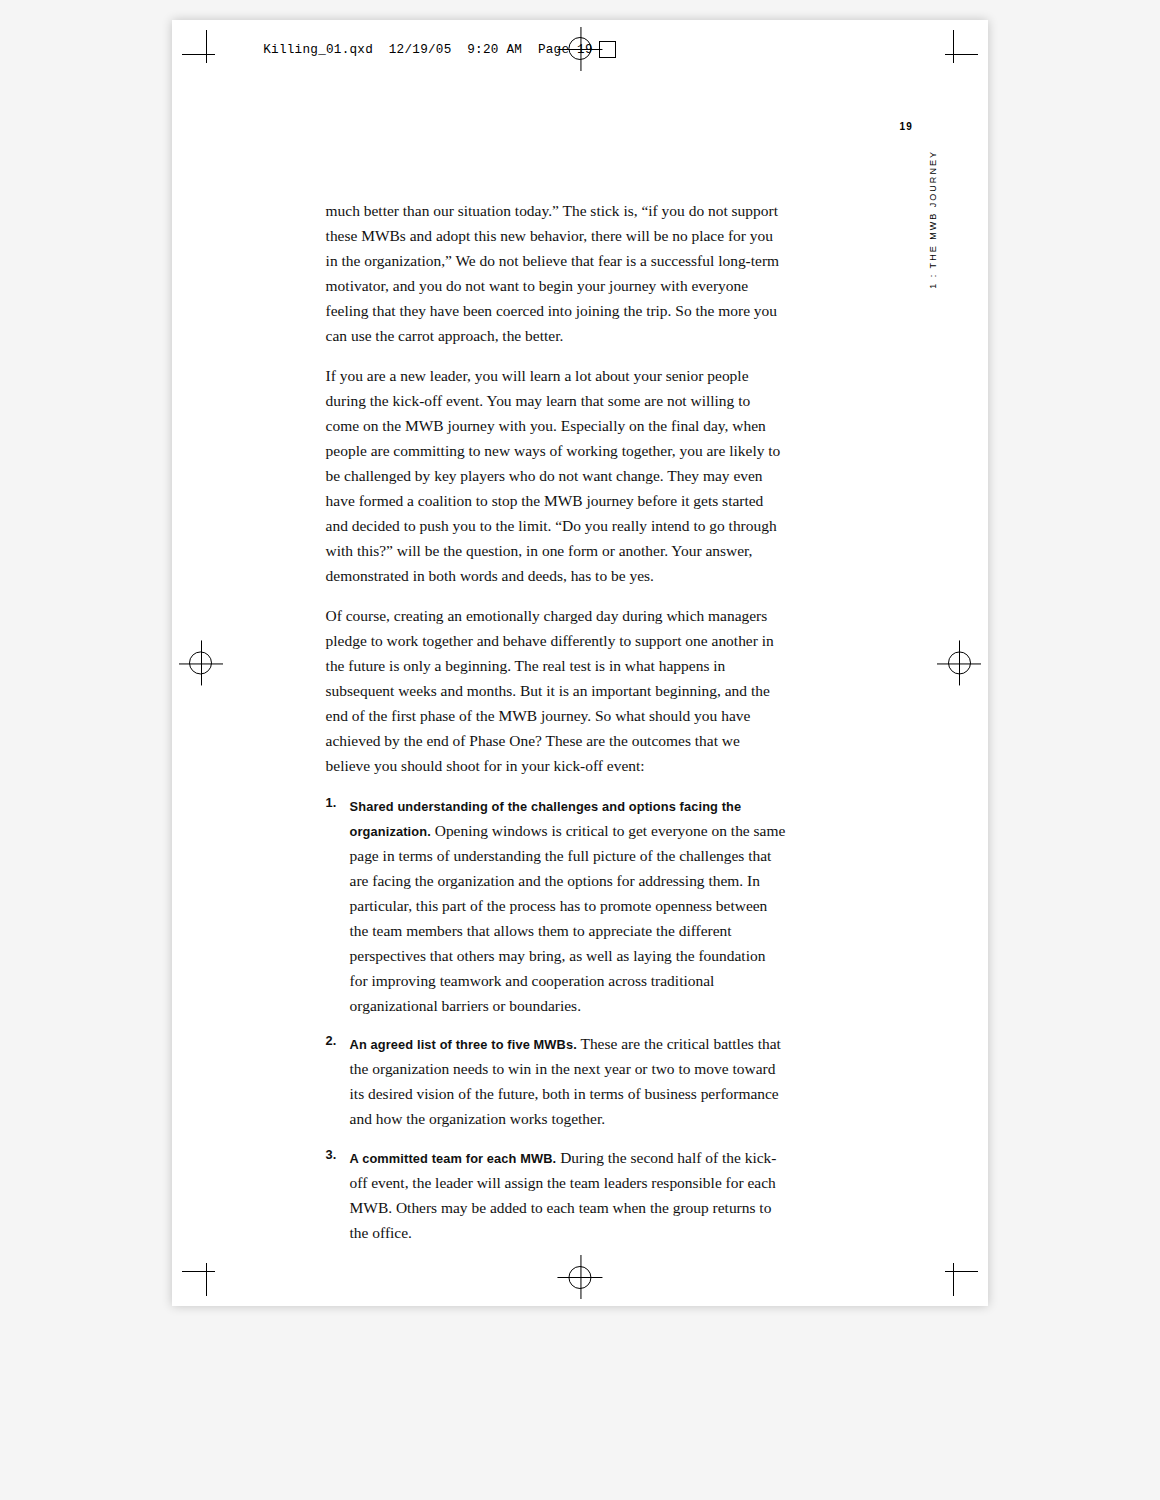Killing_01.qxd 12/19/05 9:20 AM Page 19
19
1 : THE MWB JOURNEY
much better than our situation today.” The stick is, “if you do not support these MWBs and adopt this new behavior, there will be no place for you in the organization,” We do not believe that fear is a successful long-term motivator, and you do not want to begin your journey with everyone feeling that they have been coerced into joining the trip. So the more you can use the carrot approach, the better.
If you are a new leader, you will learn a lot about your senior people during the kick-off event. You may learn that some are not willing to come on the MWB journey with you. Especially on the final day, when people are committing to new ways of working together, you are likely to be challenged by key players who do not want change. They may even have formed a coalition to stop the MWB journey before it gets started and decided to push you to the limit. “Do you really intend to go through with this?” will be the question, in one form or another. Your answer, demonstrated in both words and deeds, has to be yes.
Of course, creating an emotionally charged day during which managers pledge to work together and behave differently to support one another in the future is only a beginning. The real test is in what happens in subsequent weeks and months. But it is an important beginning, and the end of the first phase of the MWB journey. So what should you have achieved by the end of Phase One? These are the outcomes that we believe you should shoot for in your kick-off event:
Shared understanding of the challenges and options facing the organization. Opening windows is critical to get everyone on the same page in terms of understanding the full picture of the challenges that are facing the organization and the options for addressing them. In particular, this part of the process has to promote openness between the team members that allows them to appreciate the different perspectives that others may bring, as well as laying the foundation for improving teamwork and cooperation across traditional organizational barriers or boundaries.
An agreed list of three to five MWBs. These are the critical battles that the organization needs to win in the next year or two to move toward its desired vision of the future, both in terms of business performance and how the organization works together.
A committed team for each MWB. During the second half of the kick-off event, the leader will assign the team leaders responsible for each MWB. Others may be added to each team when the group returns to the office.